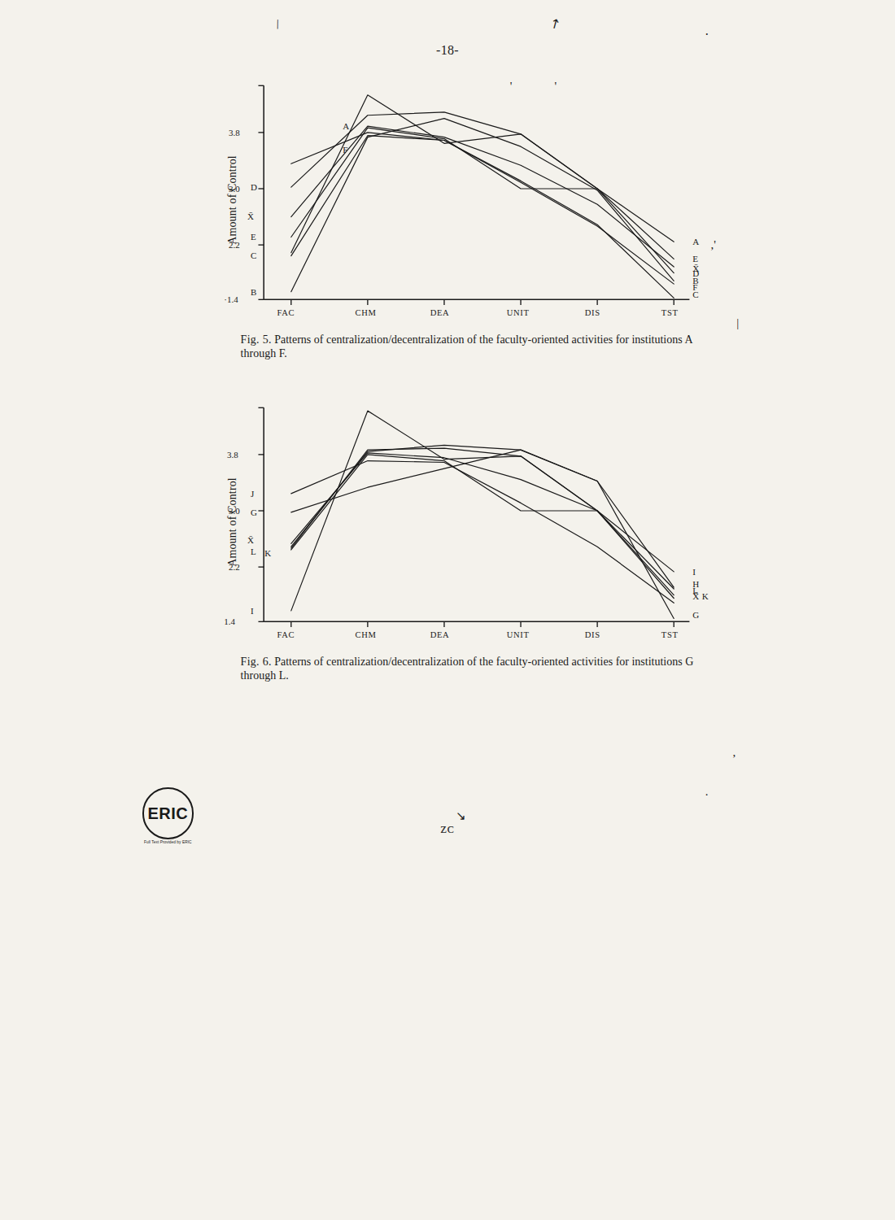/
↗
.
'
'
,'
|
,
.
↘
-18-
Amount of Control
3.8 3.0 2.2 ·1.4 FAC CHM DEA UNIT DIS TST D X̄ E C B A F A E X̄ D B F C
Fig. 5. Patterns of centralization/decentralization of the faculty-oriented activities for institutions A through F.
Amount of Control
3.8 3.0 2.2 1.4 FAC CHM DEA UNIT DIS TST J G X̄ L K I I H L X̄ K G
Fig. 6. Patterns of centralization/decentralization of the faculty-oriented activities for institutions G through L.
ᴢᴄ
ERIC
Full Text Provided by ERIC